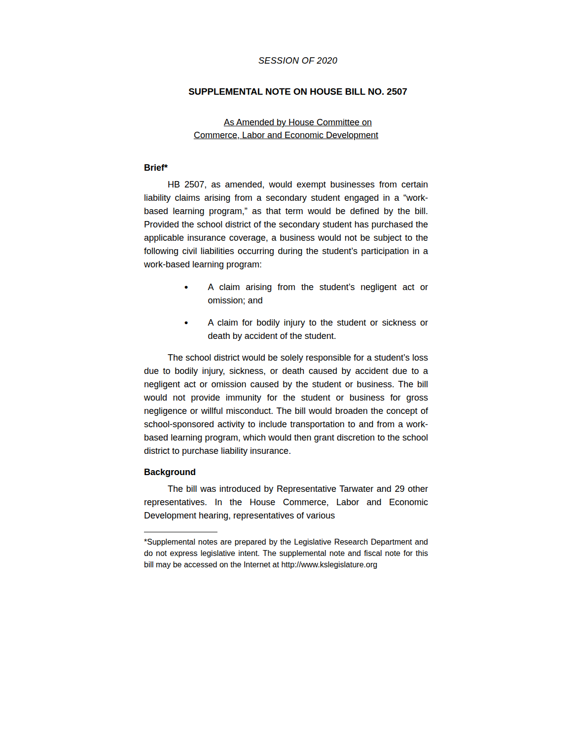SESSION OF 2020
SUPPLEMENTAL NOTE ON HOUSE BILL NO. 2507
As Amended by House Committee on
Commerce, Labor and Economic Development
Brief*
HB 2507, as amended, would exempt businesses from certain liability claims arising from a secondary student engaged in a “work-based learning program,” as that term would be defined by the bill. Provided the school district of the secondary student has purchased the applicable insurance coverage, a business would not be subject to the following civil liabilities occurring during the student’s participation in a work-based learning program:
A claim arising from the student’s negligent act or omission; and
A claim for bodily injury to the student or sickness or death by accident of the student.
The school district would be solely responsible for a student’s loss due to bodily injury, sickness, or death caused by accident due to a negligent act or omission caused by the student or business. The bill would not provide immunity for the student or business for gross negligence or willful misconduct. The bill would broaden the concept of school-sponsored activity to include transportation to and from a work-based learning program, which would then grant discretion to the school district to purchase liability insurance.
Background
The bill was introduced by Representative Tarwater and 29 other representatives. In the House Commerce, Labor and Economic Development hearing, representatives of various
*Supplemental notes are prepared by the Legislative Research Department and do not express legislative intent. The supplemental note and fiscal note for this bill may be accessed on the Internet at http://www.kslegislature.org